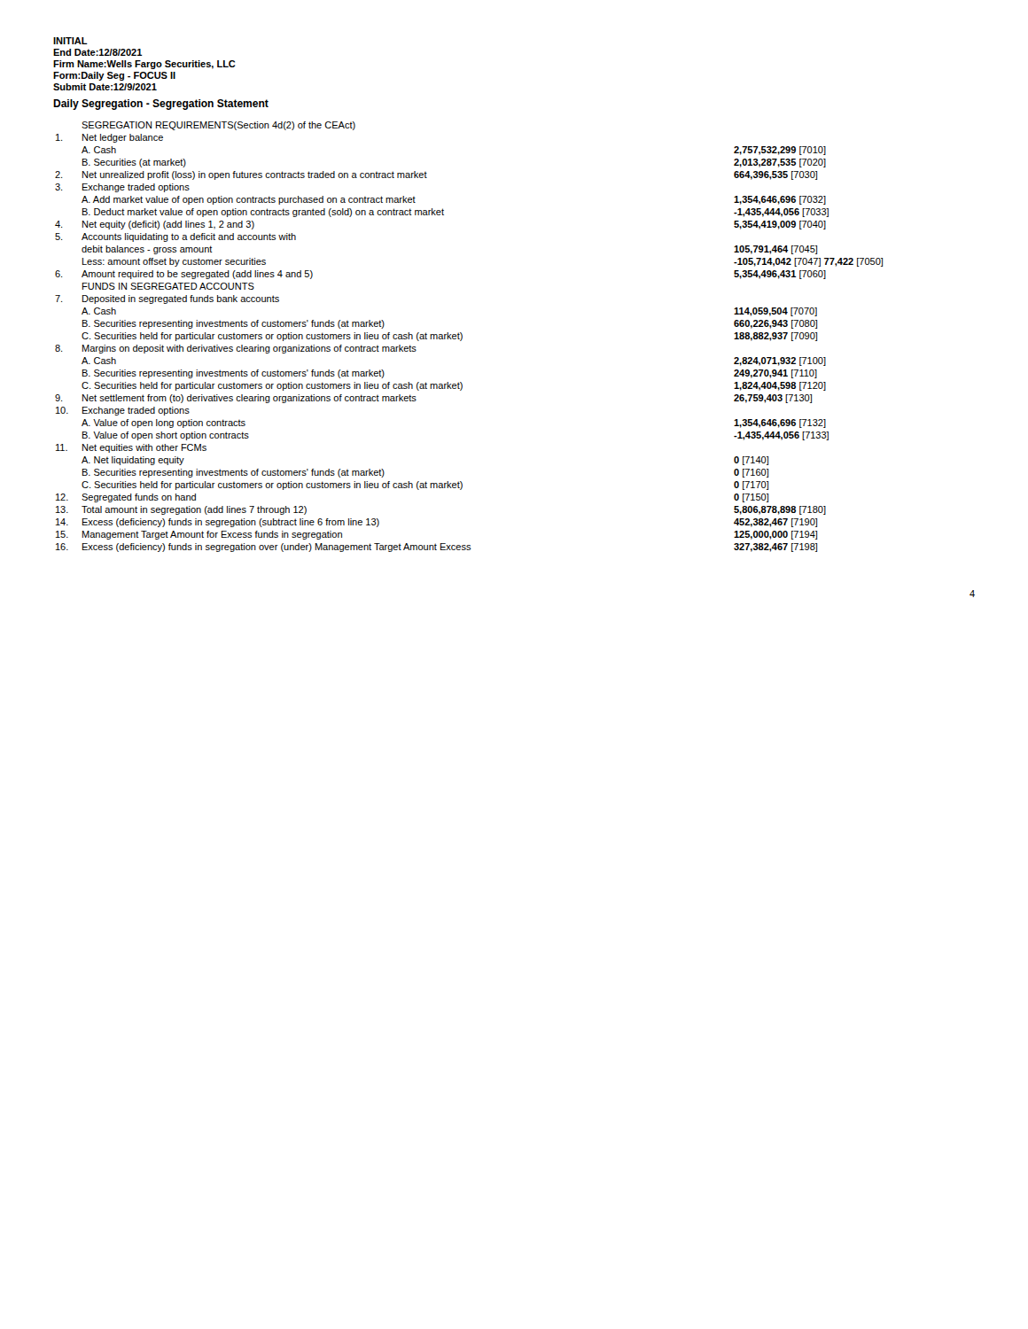INITIAL
End Date:12/8/2021
Firm Name:Wells Fargo Securities, LLC
Form:Daily Seg - FOCUS II
Submit Date:12/9/2021
Daily Segregation - Segregation Statement
| | SEGREGATION REQUIREMENTS(Section 4d(2) of the CEAct) | |
| 1. | Net ledger balance | |
| | A. Cash | 2,757,532,299 [7010] |
| | B. Securities (at market) | 2,013,287,535 [7020] |
| 2. | Net unrealized profit (loss) in open futures contracts traded on a contract market | 664,396,535 [7030] |
| 3. | Exchange traded options | |
| | A. Add market value of open option contracts purchased on a contract market | 1,354,646,696 [7032] |
| | B. Deduct market value of open option contracts granted (sold) on a contract market | -1,435,444,056 [7033] |
| 4. | Net equity (deficit) (add lines 1, 2 and 3) | 5,354,419,009 [7040] |
| 5. | Accounts liquidating to a deficit and accounts with | |
| | debit balances - gross amount | 105,791,464 [7045] |
| | Less: amount offset by customer securities | -105,714,042 [7047] 77,422 [7050] |
| 6. | Amount required to be segregated (add lines 4 and 5) | 5,354,496,431 [7060] |
| | FUNDS IN SEGREGATED ACCOUNTS | |
| 7. | Deposited in segregated funds bank accounts | |
| | A. Cash | 114,059,504 [7070] |
| | B. Securities representing investments of customers' funds (at market) | 660,226,943 [7080] |
| | C. Securities held for particular customers or option customers in lieu of cash (at market) | 188,882,937 [7090] |
| 8. | Margins on deposit with derivatives clearing organizations of contract markets | |
| | A. Cash | 2,824,071,932 [7100] |
| | B. Securities representing investments of customers' funds (at market) | 249,270,941 [7110] |
| | C. Securities held for particular customers or option customers in lieu of cash (at market) | 1,824,404,598 [7120] |
| 9. | Net settlement from (to) derivatives clearing organizations of contract markets | 26,759,403 [7130] |
| 10. | Exchange traded options | |
| | A. Value of open long option contracts | 1,354,646,696 [7132] |
| | B. Value of open short option contracts | -1,435,444,056 [7133] |
| 11. | Net equities with other FCMs | |
| | A. Net liquidating equity | 0 [7140] |
| | B. Securities representing investments of customers' funds (at market) | 0 [7160] |
| | C. Securities held for particular customers or option customers in lieu of cash (at market) | 0 [7170] |
| 12. | Segregated funds on hand | 0 [7150] |
| 13. | Total amount in segregation (add lines 7 through 12) | 5,806,878,898 [7180] |
| 14. | Excess (deficiency) funds in segregation (subtract line 6 from line 13) | 452,382,467 [7190] |
| 15. | Management Target Amount for Excess funds in segregation | 125,000,000 [7194] |
| 16. | Excess (deficiency) funds in segregation over (under) Management Target Amount Excess | 327,382,467 [7198] |
4